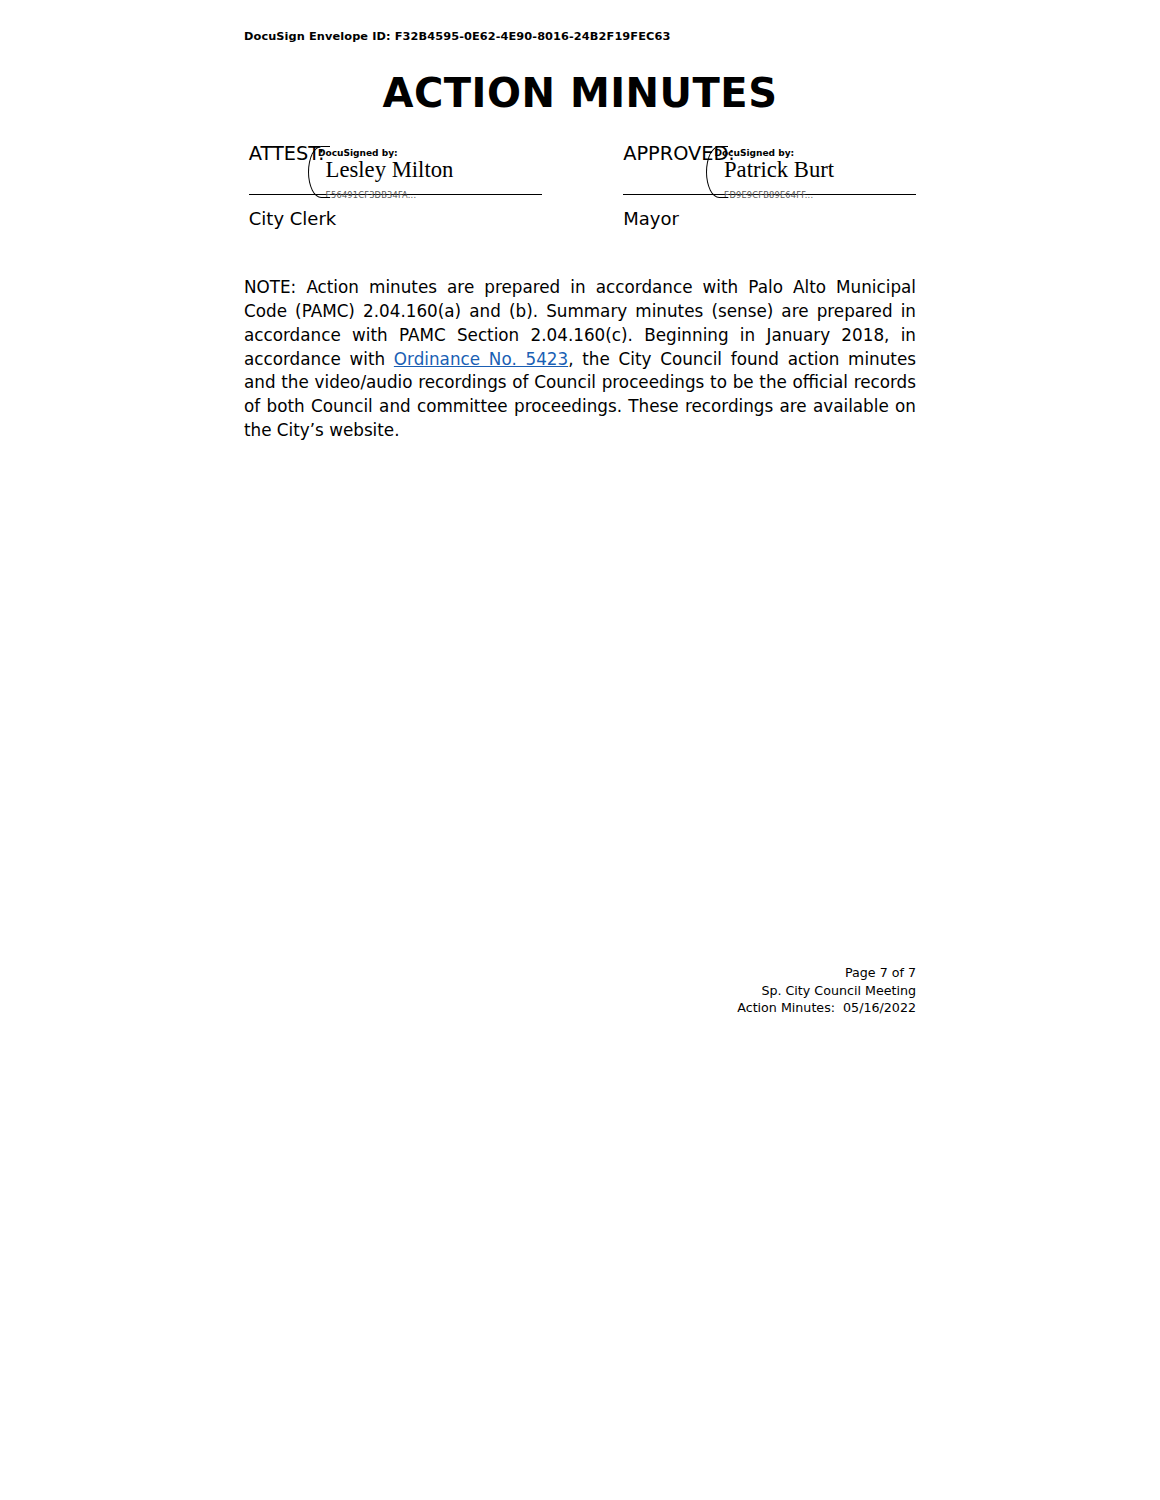DocuSign Envelope ID: F32B4595-0E62-4E90-8016-24B2F19FEC63
ACTION MINUTES
ATTEST:
DocuSigned by:
Lesley Milton
E56491CF3DB34FA...
City Clerk
APPROVED:
DocuSigned by:
Patrick Burt
ED9E9CFB89E64FF...
Mayor
NOTE: Action minutes are prepared in accordance with Palo Alto Municipal Code (PAMC) 2.04.160(a) and (b). Summary minutes (sense) are prepared in accordance with PAMC Section 2.04.160(c). Beginning in January 2018, in accordance with Ordinance No. 5423, the City Council found action minutes and the video/audio recordings of Council proceedings to be the official records of both Council and committee proceedings. These recordings are available on the City’s website.
Page 7 of 7
Sp. City Council Meeting
Action Minutes: 05/16/2022